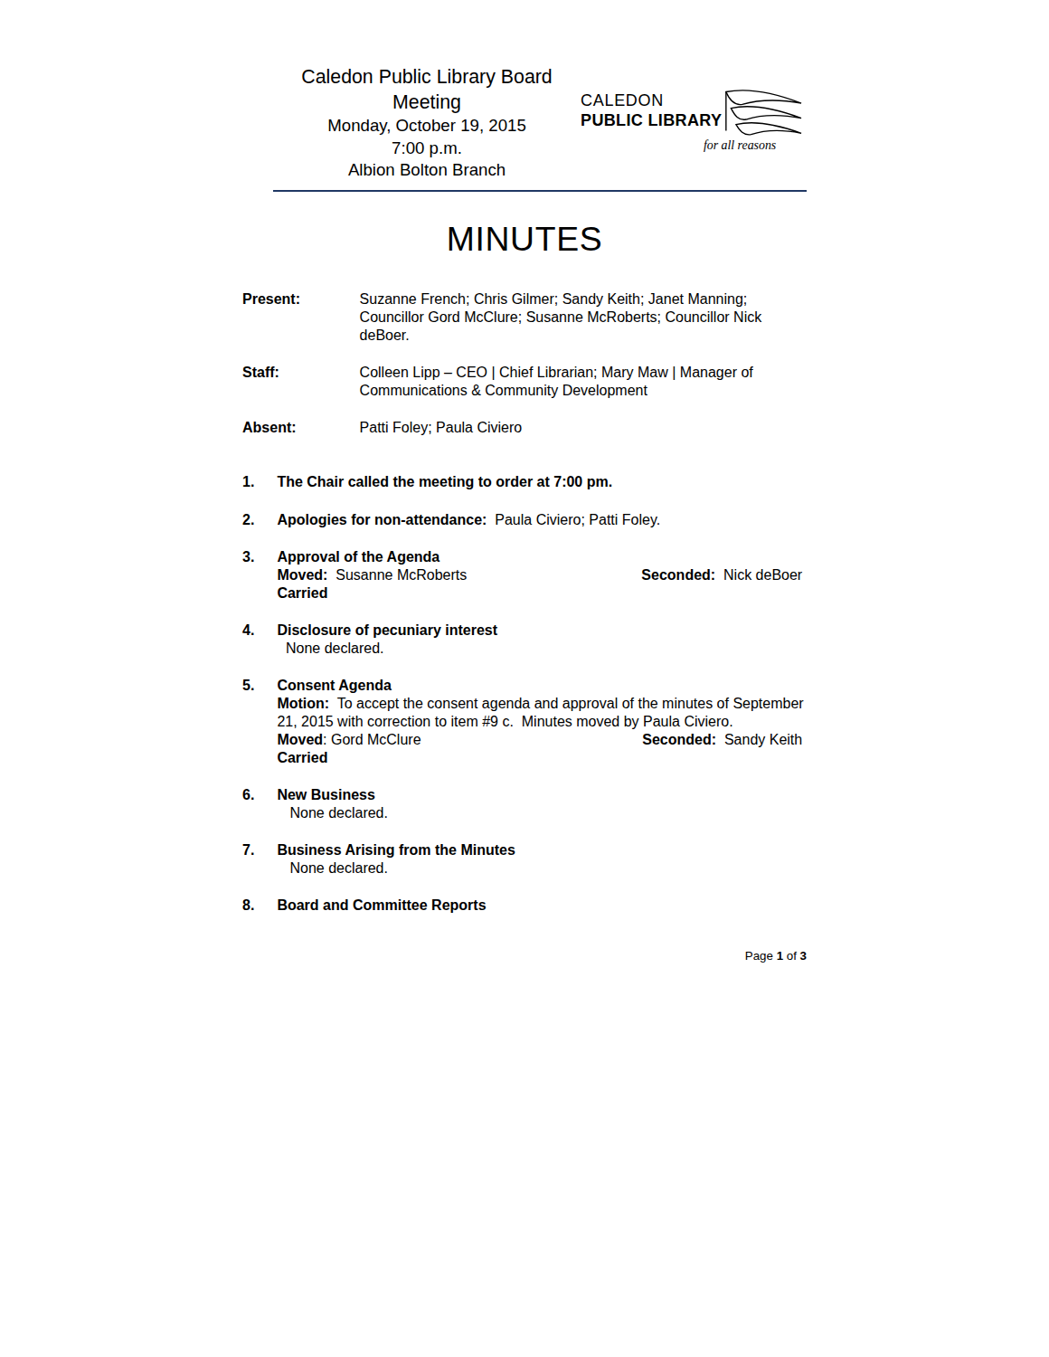Caledon Public Library Board Meeting
Monday, October 19, 2015
7:00 p.m.
Albion Bolton Branch
CALEDON PUBLIC LIBRARY for all reasons
MINUTES
| Present: | Suzanne French; Chris Gilmer; Sandy Keith; Janet Manning; Councillor Gord McClure; Susanne McRoberts; Councillor Nick deBoer. |
| Staff: | Colleen Lipp – CEO / Chief Librarian; Mary Maw / Manager of Communications & Community Development |
| Absent: | Patti Foley; Paula Civiero |
The Chair called the meeting to order at 7:00 pm.
Apologies for non-attendance: Paula Civiero; Patti Foley.
Approval of the Agenda
Moved: Susanne McRoberts
Seconded: Nick deBoer
Carried
Disclosure of pecuniary interest
None declared.
Consent Agenda
Motion: To accept the consent agenda and approval of the minutes of September 21, 2015 with correction to item #9 c. Minutes moved by Paula Civiero.
Moved: Gord McClure
Seconded: Sandy Keith
Carried
New Business
None declared.
Business Arising from the Minutes
None declared.
Board and Committee Reports
Page 1 of 3